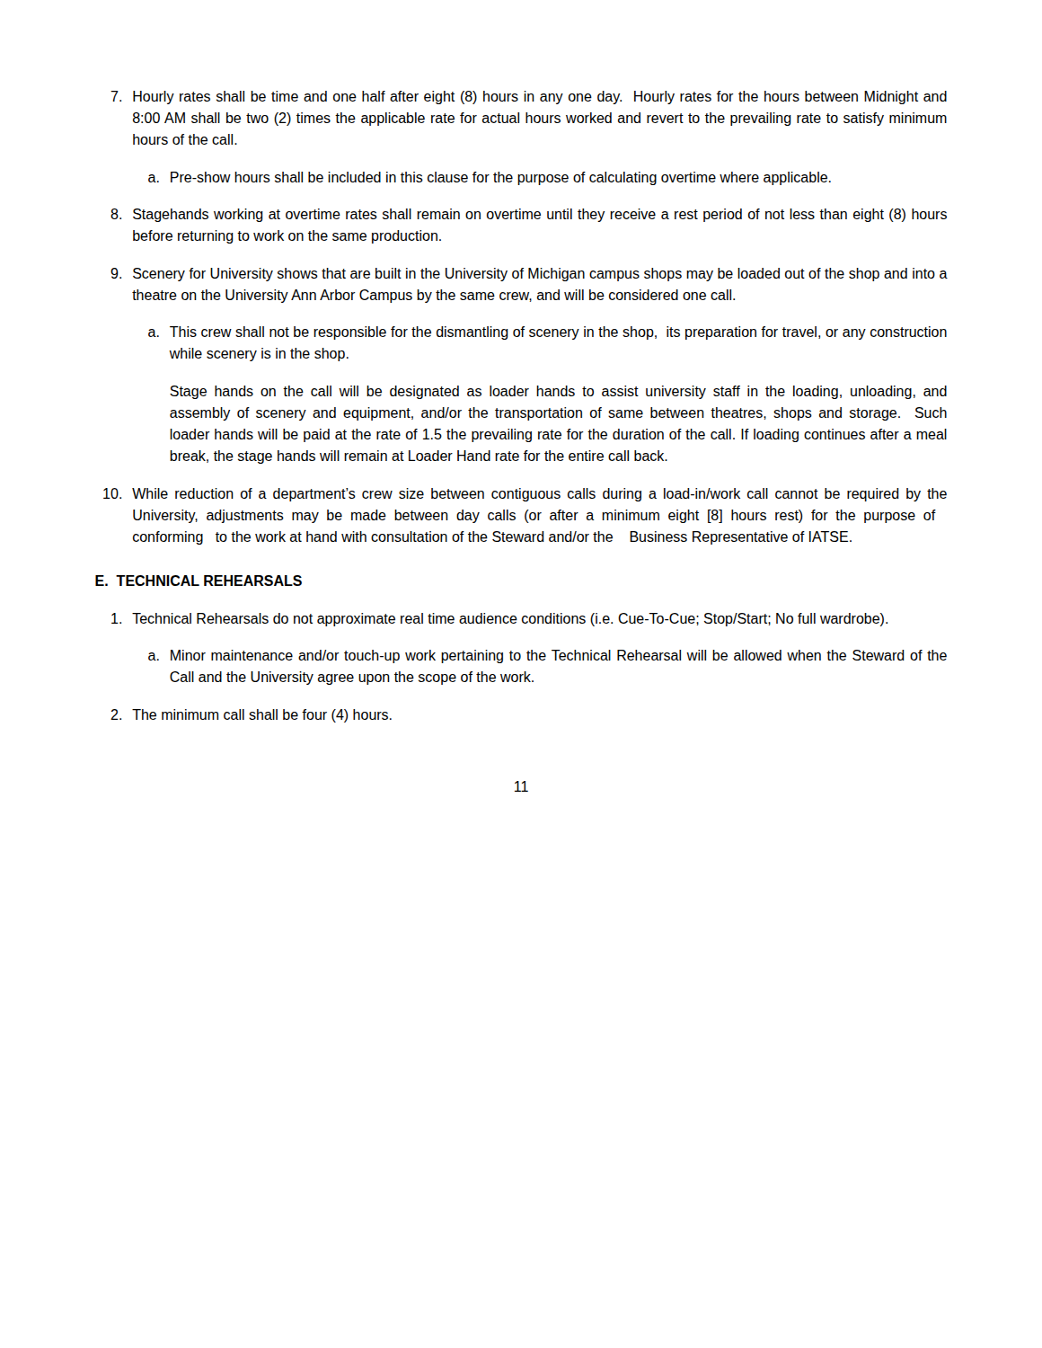Hourly rates shall be time and one half after eight (8) hours in any one day. Hourly rates for the hours between Midnight and 8:00 AM shall be two (2) times the applicable rate for actual hours worked and revert to the prevailing rate to satisfy minimum hours of the call.
Pre-show hours shall be included in this clause for the purpose of calculating overtime where applicable.
Stagehands working at overtime rates shall remain on overtime until they receive a rest period of not less than eight (8) hours before returning to work on the same production.
Scenery for University shows that are built in the University of Michigan campus shops may be loaded out of the shop and into a theatre on the University Ann Arbor Campus by the same crew, and will be considered one call.
This crew shall not be responsible for the dismantling of scenery in the shop, its preparation for travel, or any construction while scenery is in the shop.
Stage hands on the call will be designated as loader hands to assist university staff in the loading, unloading, and assembly of scenery and equipment, and/or the transportation of same between theatres, shops and storage. Such loader hands will be paid at the rate of 1.5 the prevailing rate for the duration of the call. If loading continues after a meal break, the stage hands will remain at Loader Hand rate for the entire call back.
While reduction of a department’s crew size between contiguous calls during a load-in/work call cannot be required by the University, adjustments may be made between day calls (or after a minimum eight [8] hours rest) for the purpose of conforming to the work at hand with consultation of the Steward and/or the Business Representative of IATSE.
E. TECHNICAL REHEARSALS
Technical Rehearsals do not approximate real time audience conditions (i.e. Cue-To-Cue; Stop/Start; No full wardrobe).
Minor maintenance and/or touch-up work pertaining to the Technical Rehearsal will be allowed when the Steward of the Call and the University agree upon the scope of the work.
The minimum call shall be four (4) hours.
11